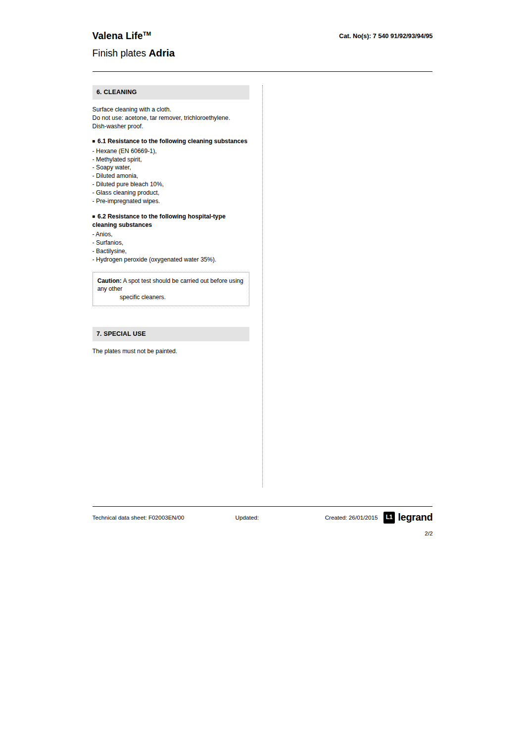Valena LifeTM
Finish plates Adria
Cat. No(s): 7 540 91/92/93/94/95
6. CLEANING
Surface cleaning with a cloth.
Do not use: acetone, tar remover, trichloroethylene.
Dish-washer proof.
■6.1 Resistance to the following cleaning substances
- Hexane (EN 60669-1),
- Methylated spirit,
- Soapy water,
- Diluted amonia,
- Diluted pure bleach 10%,
- Glass cleaning product,
- Pre-impregnated wipes.
■6.2 Resistance to the following hospital-type cleaning substances
- Anios,
- Surfanios,
- Bactilysine,
- Hydrogen peroxide (oxygenated water 35%).
Caution: A spot test should be carried out before using any other specific cleaners.
7. SPECIAL USE
The plates must not be painted.
Technical data sheet: F02003EN/00
Updated:
Created: 26/01/2015 L1legrand
2/2